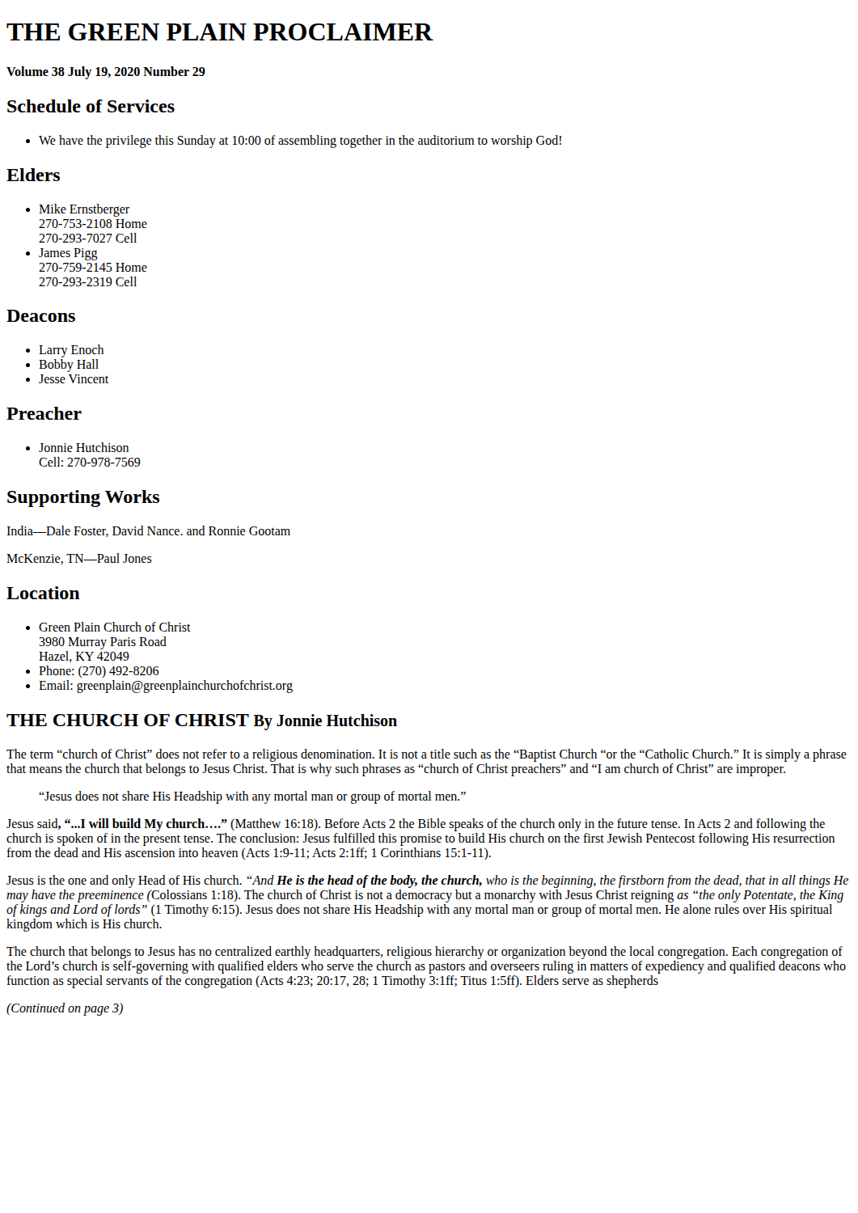THE GREEN PLAIN PROCLAIMER
Volume 38 July 19, 2020 Number 29
Schedule of Services
We have the privilege this Sunday at 10:00 of assembling together in the auditorium to worship God!
Elders
Mike Ernstberger
270-753-2108 Home
270-293-7027 Cell
James Pigg
270-759-2145 Home
270-293-2319 Cell
Deacons
Larry Enoch
Bobby Hall
Jesse Vincent
Preacher
Jonnie Hutchison
Cell: 270-978-7569
Supporting Works
India—Dale Foster, David Nance. and Ronnie Gootam
McKenzie, TN—Paul Jones
Location
Green Plain Church of Christ
3980 Murray Paris Road
Hazel, KY 42049
Phone: (270) 492-8206
Email: greenplain@greenplainchurchofchrist.org
THE CHURCH OF CHRIST By Jonnie Hutchison
The term “church of Christ” does not refer to a religious denomination. It is not a title such as the “Baptist Church “or the “Catholic Church.” It is simply a phrase that means the church that belongs to Jesus Christ. That is why such phrases as “church of Christ preachers” and “I am church of Christ” are improper.
“Jesus does not share His Headship with any mortal man or group of mortal men.”
Jesus said, “...I will build My church….” (Matthew 16:18). Before Acts 2 the Bible speaks of the church only in the future tense. In Acts 2 and following the church is spoken of in the present tense. The conclusion: Jesus fulfilled this promise to build His church on the first Jewish Pentecost following His resurrection from the dead and His ascension into heaven (Acts 1:9-11; Acts 2:1ff; 1 Corinthians 15:1-11).
Jesus is the one and only Head of His church. “And He is the head of the body, the church, who is the beginning, the firstborn from the dead, that in all things He may have the preeminence (Colossians 1:18). The church of Christ is not a democracy but a monarchy with Jesus Christ reigning as “the only Potentate, the King of kings and Lord of lords” (1 Timothy 6:15). Jesus does not share His Headship with any mortal man or group of mortal men. He alone rules over His spiritual kingdom which is His church.
The church that belongs to Jesus has no centralized earthly headquarters, religious hierarchy or organization beyond the local congregation. Each congregation of the Lord’s church is self-governing with qualified elders who serve the church as pastors and overseers ruling in matters of expediency and qualified deacons who function as special servants of the congregation (Acts 4:23; 20:17, 28; 1 Timothy 3:1ff; Titus 1:5ff). Elders serve as shepherds
(Continued on page 3)